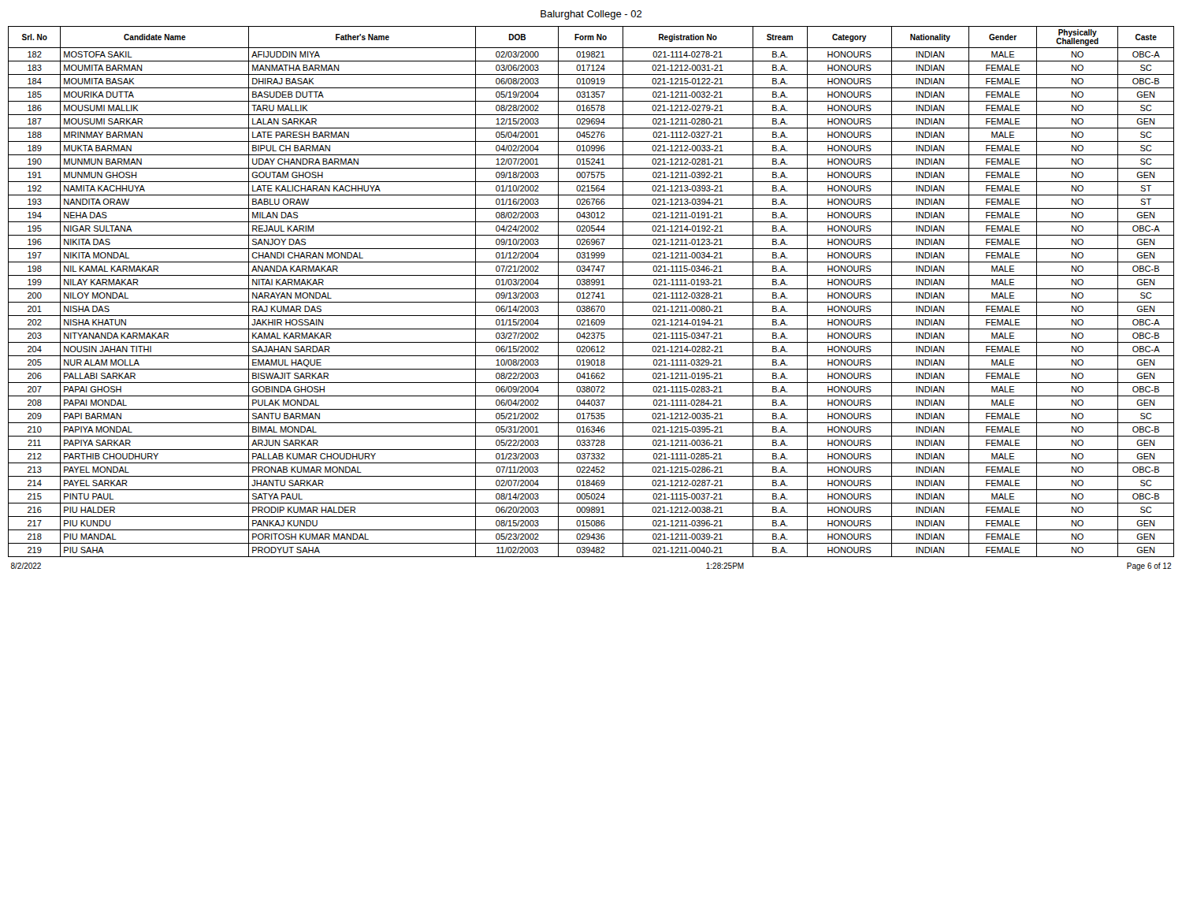Balurghat College - 02
| Srl. No | Candidate Name | Father's Name | DOB | Form No | Registration No | Stream | Category | Nationality | Gender | Physically Challenged | Caste |
| --- | --- | --- | --- | --- | --- | --- | --- | --- | --- | --- | --- |
| 182 | MOSTOFA SAKIL | AFIJUDDIN MIYA | 02/03/2000 | 019821 | 021-1114-0278-21 | B.A. | HONOURS | INDIAN | MALE | NO | OBC-A |
| 183 | MOUMITA BARMAN | MANMATHA BARMAN | 03/06/2003 | 017124 | 021-1212-0031-21 | B.A. | HONOURS | INDIAN | FEMALE | NO | SC |
| 184 | MOUMITA BASAK | DHIRAJ BASAK | 06/08/2003 | 010919 | 021-1215-0122-21 | B.A. | HONOURS | INDIAN | FEMALE | NO | OBC-B |
| 185 | MOURIKA DUTTA | BASUDEB DUTTA | 05/19/2004 | 031357 | 021-1211-0032-21 | B.A. | HONOURS | INDIAN | FEMALE | NO | GEN |
| 186 | MOUSUMI MALLIK | TARU MALLIK | 08/28/2002 | 016578 | 021-1212-0279-21 | B.A. | HONOURS | INDIAN | FEMALE | NO | SC |
| 187 | MOUSUMI SARKAR | LALAN SARKAR | 12/15/2003 | 029694 | 021-1211-0280-21 | B.A. | HONOURS | INDIAN | FEMALE | NO | GEN |
| 188 | MRINMAY BARMAN | LATE PARESH BARMAN | 05/04/2001 | 045276 | 021-1112-0327-21 | B.A. | HONOURS | INDIAN | MALE | NO | SC |
| 189 | MUKTA BARMAN | BIPUL CH BARMAN | 04/02/2004 | 010996 | 021-1212-0033-21 | B.A. | HONOURS | INDIAN | FEMALE | NO | SC |
| 190 | MUNMUN BARMAN | UDAY CHANDRA BARMAN | 12/07/2001 | 015241 | 021-1212-0281-21 | B.A. | HONOURS | INDIAN | FEMALE | NO | SC |
| 191 | MUNMUN GHOSH | GOUTAM GHOSH | 09/18/2003 | 007575 | 021-1211-0392-21 | B.A. | HONOURS | INDIAN | FEMALE | NO | GEN |
| 192 | NAMITA KACHHUYA | LATE KALICHARAN KACHHUYA | 01/10/2002 | 021564 | 021-1213-0393-21 | B.A. | HONOURS | INDIAN | FEMALE | NO | ST |
| 193 | NANDITA ORAW | BABLU ORAW | 01/16/2003 | 026766 | 021-1213-0394-21 | B.A. | HONOURS | INDIAN | FEMALE | NO | ST |
| 194 | NEHA DAS | MILAN DAS | 08/02/2003 | 043012 | 021-1211-0191-21 | B.A. | HONOURS | INDIAN | FEMALE | NO | GEN |
| 195 | NIGAR SULTANA | REJAUL KARIM | 04/24/2002 | 020544 | 021-1214-0192-21 | B.A. | HONOURS | INDIAN | FEMALE | NO | OBC-A |
| 196 | NIKITA DAS | SANJOY DAS | 09/10/2003 | 026967 | 021-1211-0123-21 | B.A. | HONOURS | INDIAN | FEMALE | NO | GEN |
| 197 | NIKITA MONDAL | CHANDI CHARAN MONDAL | 01/12/2004 | 031999 | 021-1211-0034-21 | B.A. | HONOURS | INDIAN | FEMALE | NO | GEN |
| 198 | NIL KAMAL KARMAKAR | ANANDA KARMAKAR | 07/21/2002 | 034747 | 021-1115-0346-21 | B.A. | HONOURS | INDIAN | MALE | NO | OBC-B |
| 199 | NILAY KARMAKAR | NITAI KARMAKAR | 01/03/2004 | 038991 | 021-1111-0193-21 | B.A. | HONOURS | INDIAN | MALE | NO | GEN |
| 200 | NILOY MONDAL | NARAYAN MONDAL | 09/13/2003 | 012741 | 021-1112-0328-21 | B.A. | HONOURS | INDIAN | MALE | NO | SC |
| 201 | NISHA DAS | RAJ KUMAR DAS | 06/14/2003 | 038670 | 021-1211-0080-21 | B.A. | HONOURS | INDIAN | FEMALE | NO | GEN |
| 202 | NISHA KHATUN | JAKHIR HOSSAIN | 01/15/2004 | 021609 | 021-1214-0194-21 | B.A. | HONOURS | INDIAN | FEMALE | NO | OBC-A |
| 203 | NITYANANDA KARMAKAR | KAMAL KARMAKAR | 03/27/2002 | 042375 | 021-1115-0347-21 | B.A. | HONOURS | INDIAN | MALE | NO | OBC-B |
| 204 | NOUSIN JAHAN TITHI | SAJAHAN SARDAR | 06/15/2002 | 020612 | 021-1214-0282-21 | B.A. | HONOURS | INDIAN | FEMALE | NO | OBC-A |
| 205 | NUR ALAM MOLLA | EMAMUL HAQUE | 10/08/2003 | 019018 | 021-1111-0329-21 | B.A. | HONOURS | INDIAN | MALE | NO | GEN |
| 206 | PALLABI SARKAR | BISWAJIT SARKAR | 08/22/2003 | 041662 | 021-1211-0195-21 | B.A. | HONOURS | INDIAN | FEMALE | NO | GEN |
| 207 | PAPAI GHOSH | GOBINDA GHOSH | 06/09/2004 | 038072 | 021-1115-0283-21 | B.A. | HONOURS | INDIAN | MALE | NO | OBC-B |
| 208 | PAPAI MONDAL | PULAK MONDAL | 06/04/2002 | 044037 | 021-1111-0284-21 | B.A. | HONOURS | INDIAN | MALE | NO | GEN |
| 209 | PAPI BARMAN | SANTU BARMAN | 05/21/2002 | 017535 | 021-1212-0035-21 | B.A. | HONOURS | INDIAN | FEMALE | NO | SC |
| 210 | PAPIYA MONDAL | BIMAL MONDAL | 05/31/2001 | 016346 | 021-1215-0395-21 | B.A. | HONOURS | INDIAN | FEMALE | NO | OBC-B |
| 211 | PAPIYA SARKAR | ARJUN SARKAR | 05/22/2003 | 033728 | 021-1211-0036-21 | B.A. | HONOURS | INDIAN | FEMALE | NO | GEN |
| 212 | PARTHIB CHOUDHURY | PALLAB KUMAR CHOUDHURY | 01/23/2003 | 037332 | 021-1111-0285-21 | B.A. | HONOURS | INDIAN | MALE | NO | GEN |
| 213 | PAYEL MONDAL | PRONAB KUMAR MONDAL | 07/11/2003 | 022452 | 021-1215-0286-21 | B.A. | HONOURS | INDIAN | FEMALE | NO | OBC-B |
| 214 | PAYEL SARKAR | JHANTU SARKAR | 02/07/2004 | 018469 | 021-1212-0287-21 | B.A. | HONOURS | INDIAN | FEMALE | NO | SC |
| 215 | PINTU PAUL | SATYA PAUL | 08/14/2003 | 005024 | 021-1115-0037-21 | B.A. | HONOURS | INDIAN | MALE | NO | OBC-B |
| 216 | PIU HALDER | PRODIP KUMAR HALDER | 06/20/2003 | 009891 | 021-1212-0038-21 | B.A. | HONOURS | INDIAN | FEMALE | NO | SC |
| 217 | PIU KUNDU | PANKAJ KUNDU | 08/15/2003 | 015086 | 021-1211-0396-21 | B.A. | HONOURS | INDIAN | FEMALE | NO | GEN |
| 218 | PIU MANDAL | PORITOSH KUMAR MANDAL | 05/23/2002 | 029436 | 021-1211-0039-21 | B.A. | HONOURS | INDIAN | FEMALE | NO | GEN |
| 219 | PIU SAHA | PRODYUT SAHA | 11/02/2003 | 039482 | 021-1211-0040-21 | B.A. | HONOURS | INDIAN | FEMALE | NO | GEN |
| 8/2/2022 | 1:28:25PM | Page 6 of 12 |